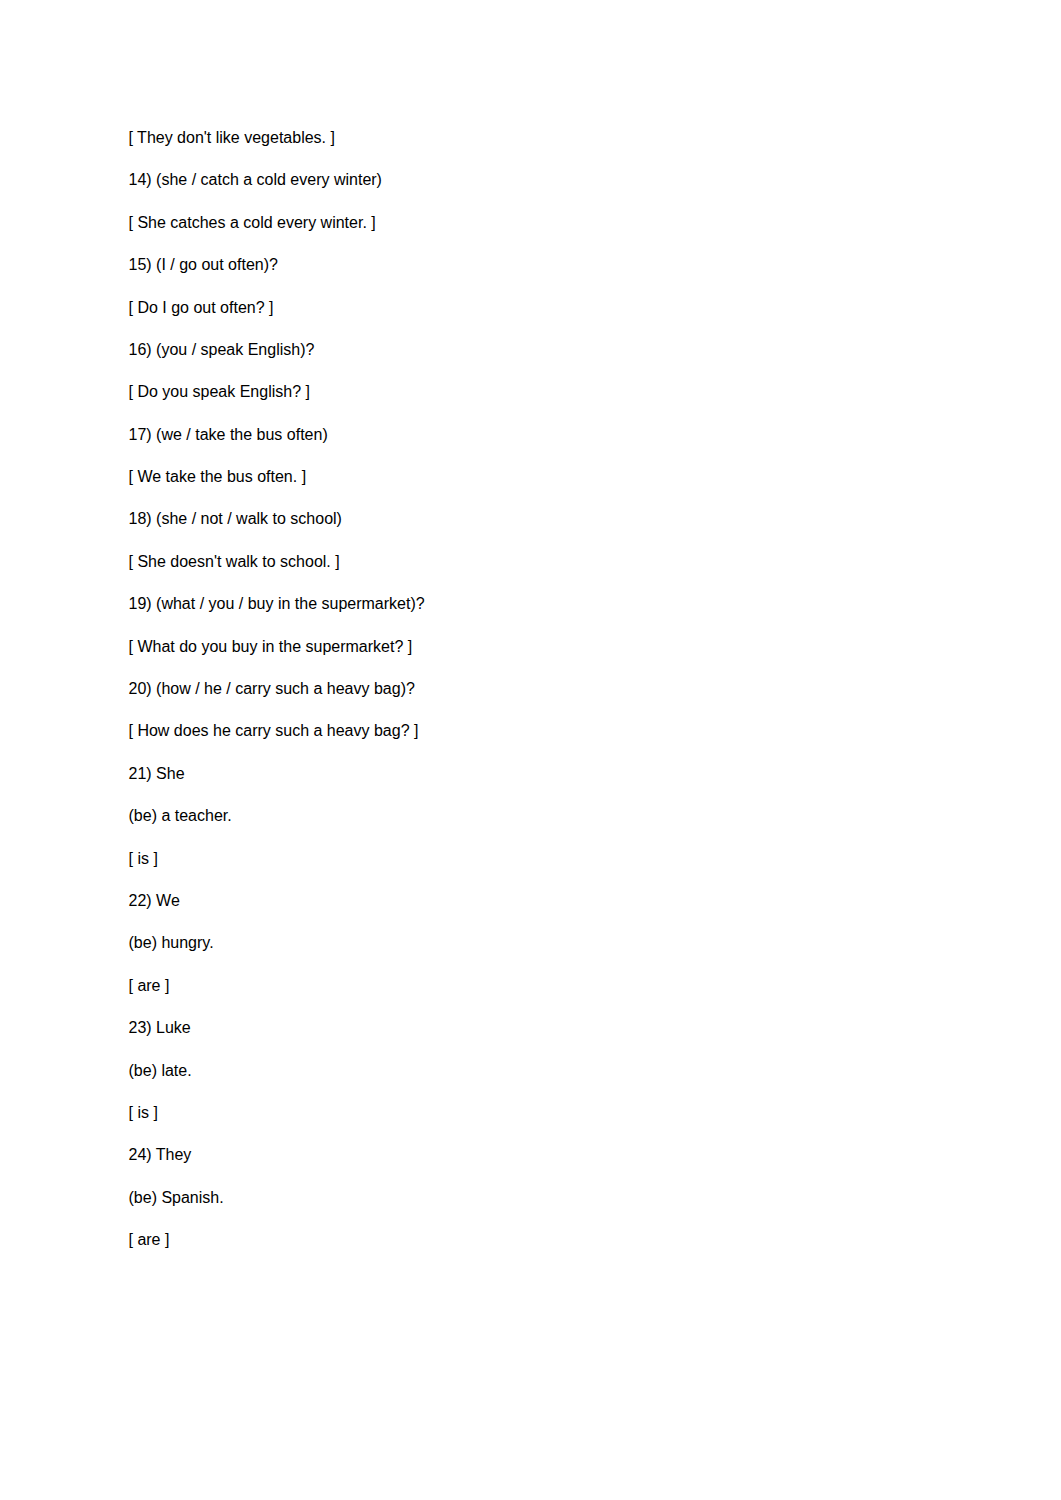[ They don't like vegetables. ]
14) (she / catch a cold every winter)
[ She catches a cold every winter. ]
15) (I / go out often)?
[ Do I go out often? ]
16) (you / speak English)?
[ Do you speak English? ]
17) (we / take the bus often)
[ We take the bus often. ]
18) (she / not / walk to school)
[ She doesn't walk to school. ]
19) (what / you / buy in the supermarket)?
[ What do you buy in the supermarket? ]
20) (how / he / carry such a heavy bag)?
[ How does he carry such a heavy bag? ]
21) She
(be) a teacher.
[ is ]
22) We
(be) hungry.
[ are ]
23) Luke
(be) late.
[ is ]
24) They
(be) Spanish.
[ are ]